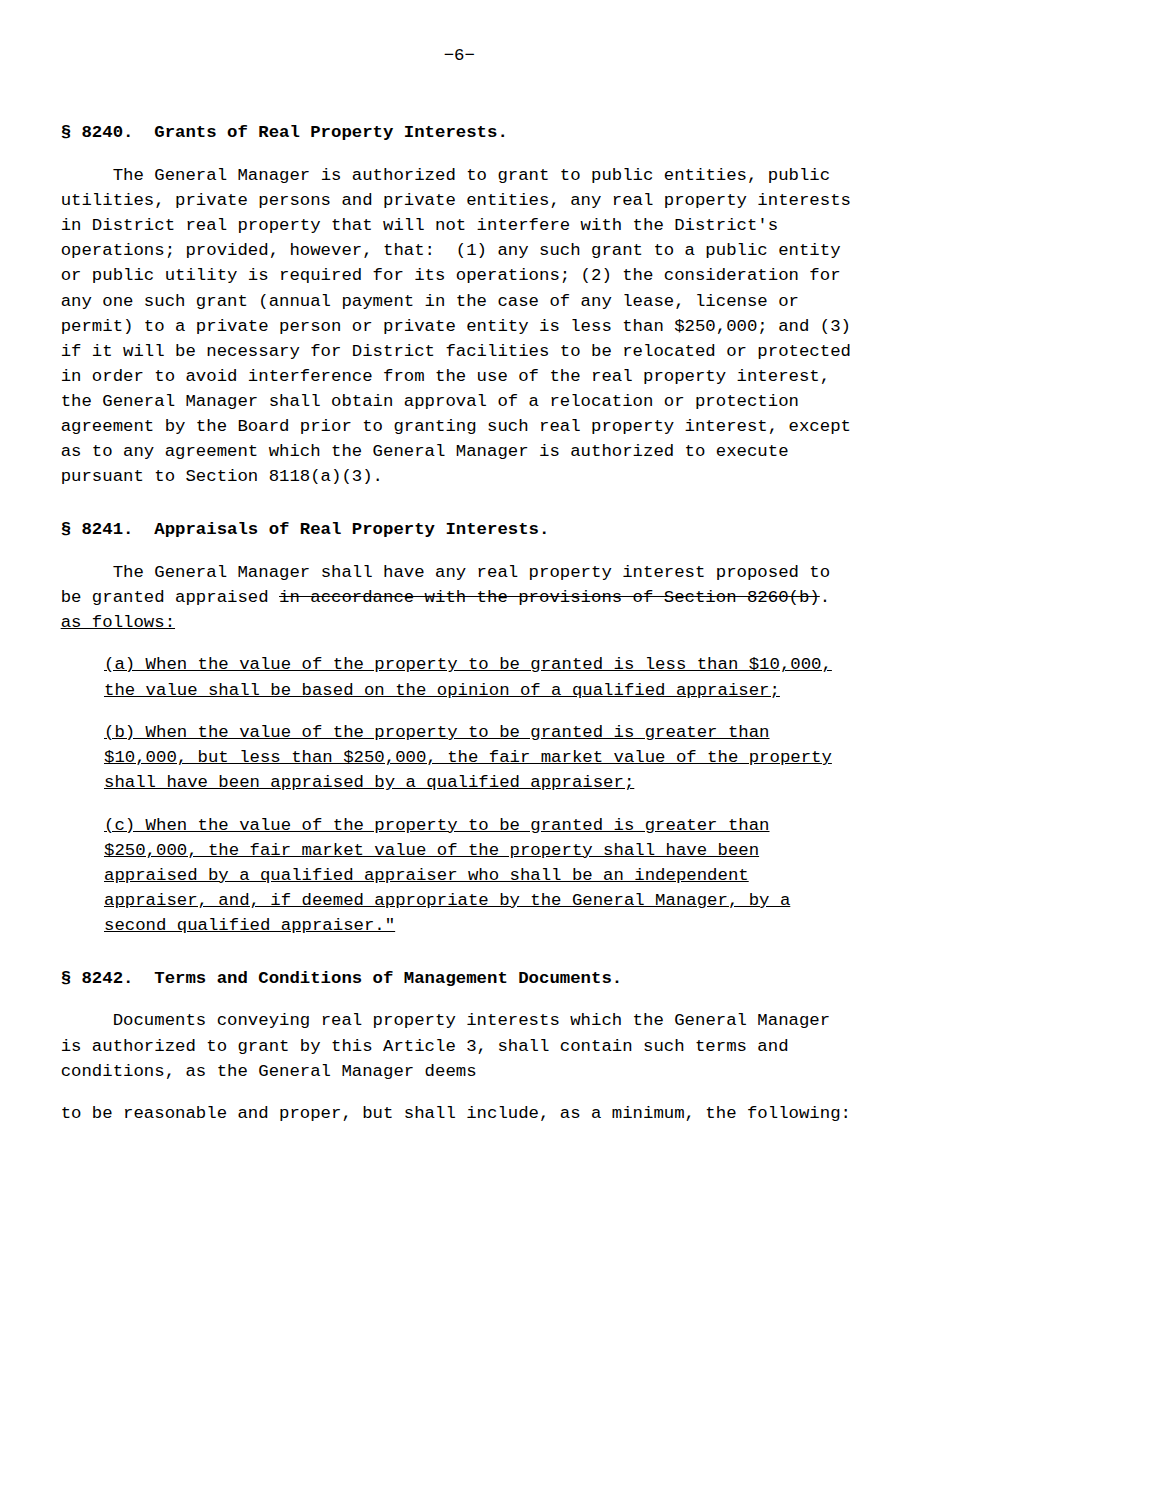−6−
§ 8240. Grants of Real Property Interests.
The General Manager is authorized to grant to public entities, public utilities, private persons and private entities, any real property interests in District real property that will not interfere with the District's operations; provided, however, that: (1) any such grant to a public entity or public utility is required for its operations; (2) the consideration for any one such grant (annual payment in the case of any lease, license or permit) to a private person or private entity is less than $250,000; and (3) if it will be necessary for District facilities to be relocated or protected in order to avoid interference from the use of the real property interest, the General Manager shall obtain approval of a relocation or protection agreement by the Board prior to granting such real property interest, except as to any agreement which the General Manager is authorized to execute pursuant to Section 8118(a)(3).
§ 8241. Appraisals of Real Property Interests.
The General Manager shall have any real property interest proposed to be granted appraised in accordance with the provisions of Section 8260(b). as follows:
(a) When the value of the property to be granted is less than $10,000, the value shall be based on the opinion of a qualified appraiser;
(b) When the value of the property to be granted is greater than $10,000, but less than $250,000, the fair market value of the property shall have been appraised by a qualified appraiser;
(c) When the value of the property to be granted is greater than $250,000, the fair market value of the property shall have been appraised by a qualified appraiser who shall be an independent appraiser, and, if deemed appropriate by the General Manager, by a second qualified appraiser."
§ 8242. Terms and Conditions of Management Documents.
Documents conveying real property interests which the General Manager is authorized to grant by this Article 3, shall contain such terms and conditions, as the General Manager deems
to be reasonable and proper, but shall include, as a minimum, the following: